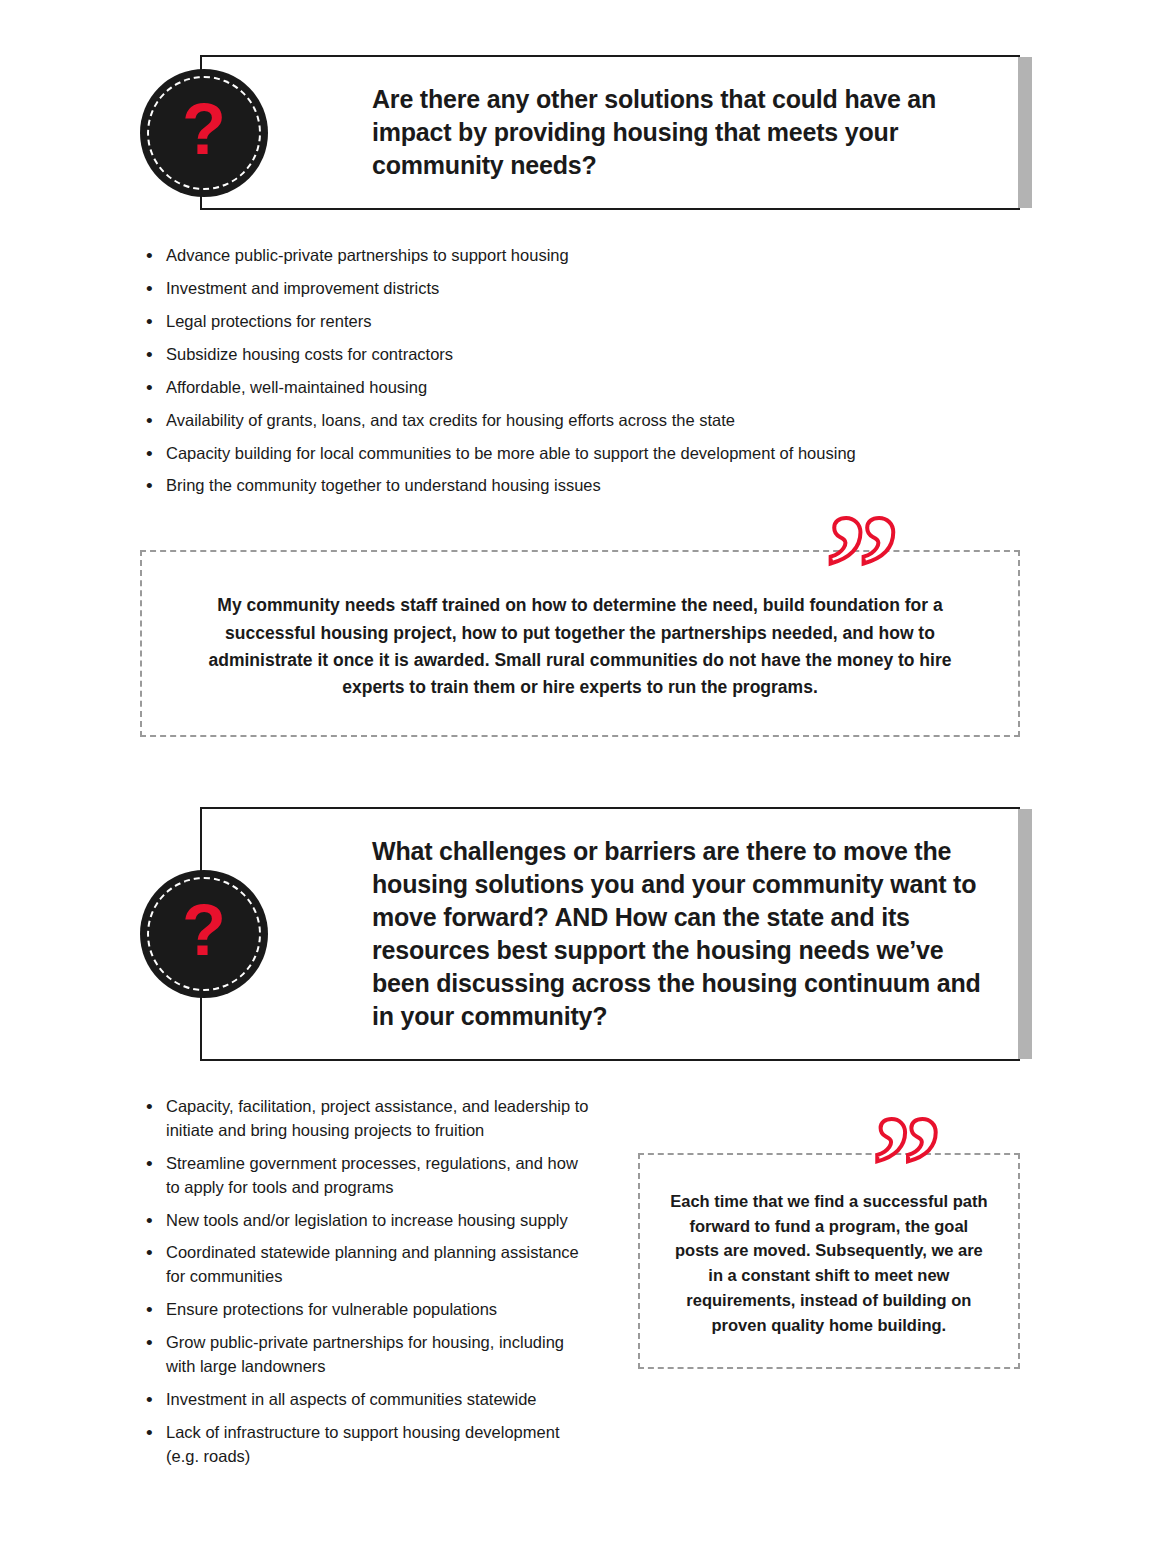?
Are there any other solutions that could have an impact by providing housing that meets your community needs?
Advance public-private partnerships to support housing
Investment and improvement districts
Legal protections for renters
Subsidize housing costs for contractors
Affordable, well-maintained housing
Availability of grants, loans, and tax credits for housing efforts across the state
Capacity building for local communities to be more able to support the development of housing
Bring the community together to understand housing issues
”
My community needs staff trained on how to determine the need, build foundation for a successful housing project, how to put together the partnerships needed, and how to administrate it once it is awarded. Small rural communities do not have the money to hire experts to train them or hire experts to run the programs.
?
What challenges or barriers are there to move the housing solutions you and your community want to move forward? AND How can the state and its resources best support the housing needs we’ve been discussing across the housing continuum and in your community?
Capacity, facilitation, project assistance, and leadership to initiate and bring housing projects to fruition
Streamline government processes, regulations, and how to apply for tools and programs
New tools and/or legislation to increase housing supply
Coordinated statewide planning and planning assistance for communities
Ensure protections for vulnerable populations
Grow public-private partnerships for housing, including with large landowners
Investment in all aspects of communities statewide
Lack of infrastructure to support housing development (e.g. roads)
”
Each time that we find a successful path forward to fund a program, the goal posts are moved. Subsequently, we are in a constant shift to meet new requirements, instead of building on proven quality home building.